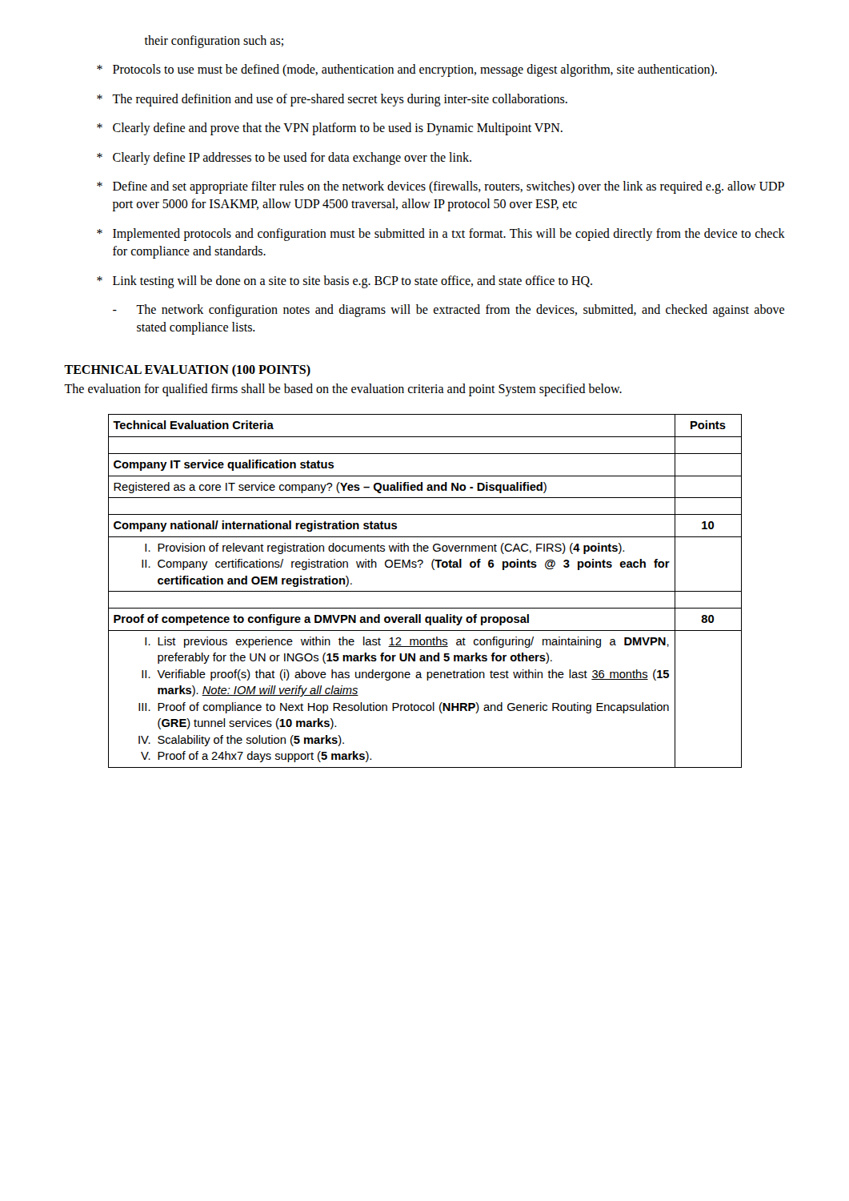their configuration such as;
*
Protocols to use must be defined (mode, authentication and encryption, message digest algorithm, site authentication).
*
The required definition and use of pre-shared secret keys during inter-site collaborations.
*
Clearly define and prove that the VPN platform to be used is Dynamic Multipoint VPN.
*
Clearly define IP addresses to be used for data exchange over the link.
*
Define and set appropriate filter rules on the network devices (firewalls, routers, switches) over the link as required e.g. allow UDP port over 5000 for ISAKMP, allow UDP 4500 traversal, allow IP protocol 50 over ESP, etc
*
Implemented protocols and configuration must be submitted in a txt format. This will be copied directly from the device to check for compliance and standards.
*
Link testing will be done on a site to site basis e.g. BCP to state office, and state office to HQ.
-
The network configuration notes and diagrams will be extracted from the devices, submitted, and checked against above stated compliance lists.
TECHNICAL EVALUATION (100 POINTS)
The evaluation for qualified firms shall be based on the evaluation criteria and point System specified below.
| Technical Evaluation Criteria | Points |
| --- | --- |
| Company IT service qualification status | |
| Registered as a core IT service company? ( Yes – Qualified and No - Disqualified ) | |
| Company national/ international registration status | 10 |
| I. Provision of relevant registration documents with the Government (CAC, FIRS) ( 4 points ). II. Company certifications/ registration with OEMs? ( Total of 6 points @ 3 points each for certification and OEM registration ). | |
| Proof of competence to configure a DMVPN and overall quality of proposal | 80 |
| I. List previous experience within the last 12 months at configuring/ maintaining a DMVPN , preferably for the UN or INGOs ( 15 marks for UN and 5 marks for others ). II. Verifiable proof(s) that (i) above has undergone a penetration test within the last 36 months ( 15 marks ). Note: IOM will verify all claims III. Proof of compliance to Next Hop Resolution Protocol ( NHRP ) and Generic Routing Encapsulation ( GRE ) tunnel services ( 10 marks ). IV. Scalability of the solution ( 5 marks ). V. Proof of a 24hx7 days support ( 5 marks ). | |